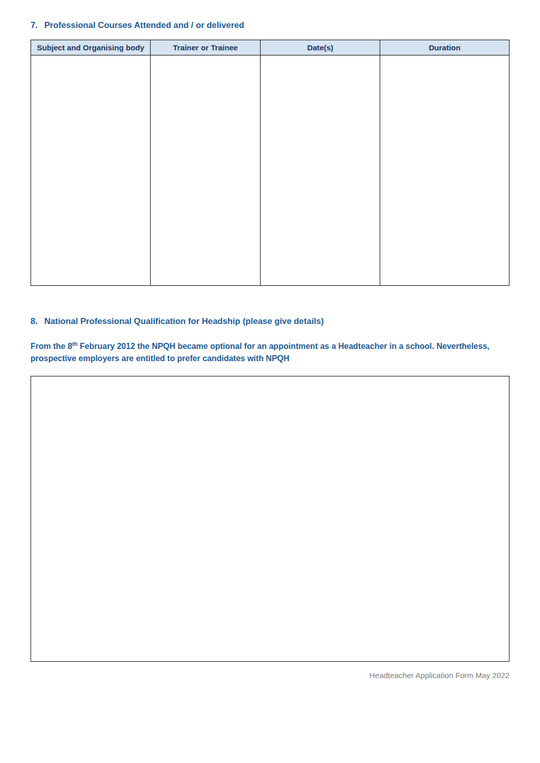7. Professional Courses Attended and / or delivered
| Subject and Organising body | Trainer or Trainee | Date(s) | Duration |
| --- | --- | --- | --- |
8. National Professional Qualification for Headship (please give details)
From the 8th February 2012 the NPQH became optional for an appointment as a Headteacher in a school. Nevertheless, prospective employers are entitled to prefer candidates with NPQH
Headteacher Application Form May 2022